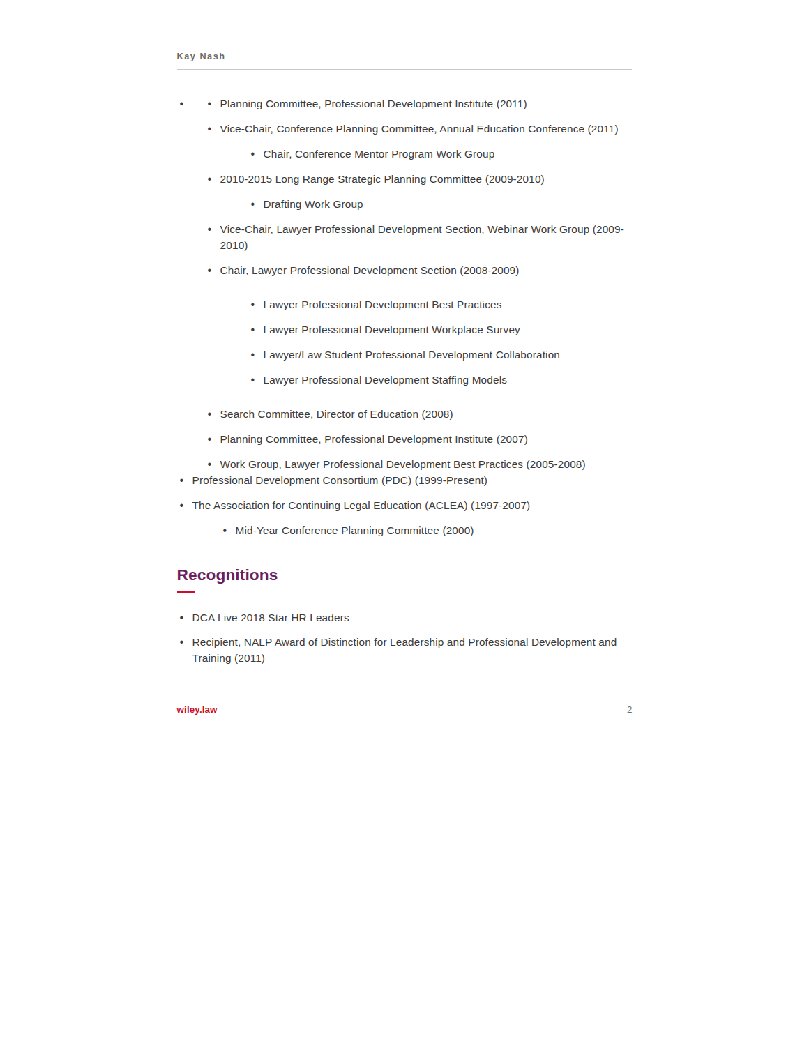Kay Nash
Planning Committee, Professional Development Institute (2011)
Vice-Chair, Conference Planning Committee, Annual Education Conference (2011)
Chair, Conference Mentor Program Work Group
2010-2015 Long Range Strategic Planning Committee (2009-2010)
Drafting Work Group
Vice-Chair, Lawyer Professional Development Section, Webinar Work Group (2009-2010)
Chair, Lawyer Professional Development Section (2008-2009)
Lawyer Professional Development Best Practices
Lawyer Professional Development Workplace Survey
Lawyer/Law Student Professional Development Collaboration
Lawyer Professional Development Staffing Models
Search Committee, Director of Education (2008)
Planning Committee, Professional Development Institute (2007)
Work Group, Lawyer Professional Development Best Practices (2005-2008)
Professional Development Consortium (PDC) (1999-Present)
The Association for Continuing Legal Education (ACLEA) (1997-2007)
Mid-Year Conference Planning Committee (2000)
Recognitions
DCA Live 2018 Star HR Leaders
Recipient, NALP Award of Distinction for Leadership and Professional Development and Training (2011)
wiley. law
2